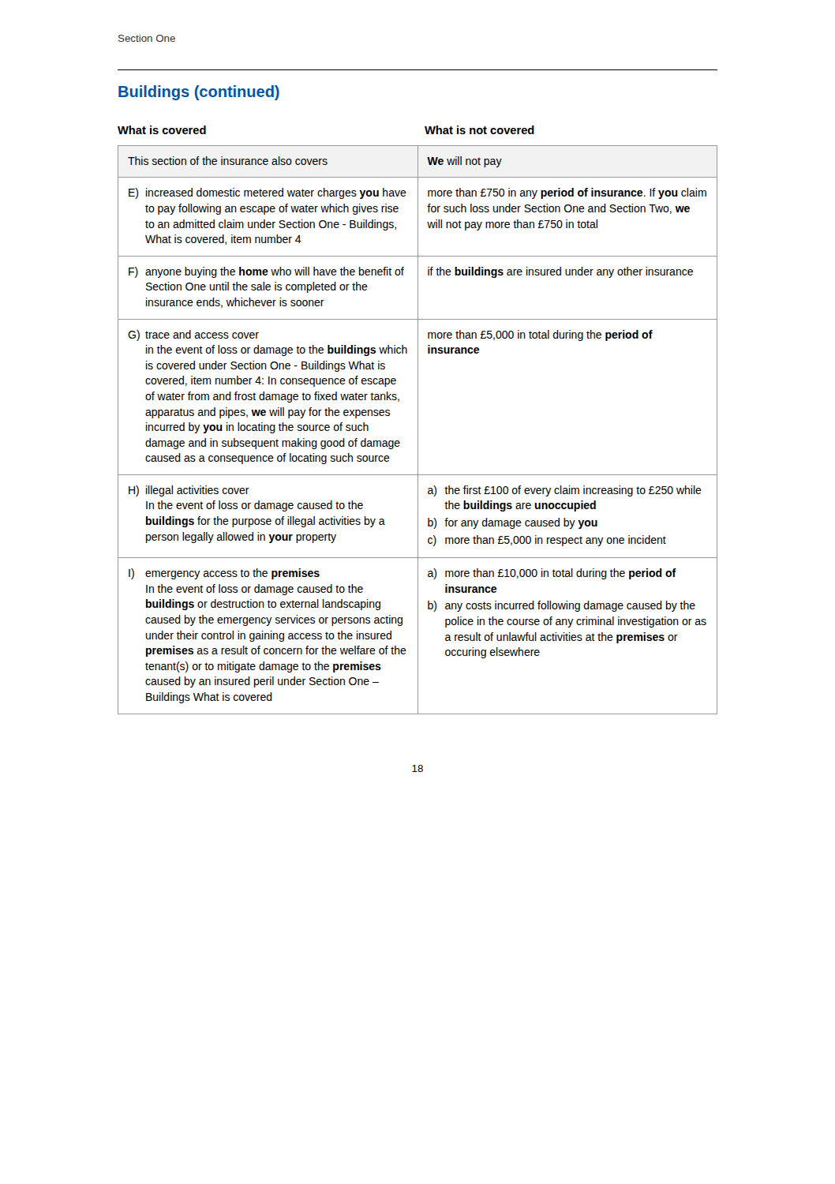Section One
Buildings (continued)
What is covered
What is not covered
| This section of the insurance also covers | We will not pay |
| E) increased domestic metered water charges you have to pay following an escape of water which gives rise to an admitted claim under Section One - Buildings, What is covered, item number 4 | more than £750 in any period of insurance . If you claim for such loss under Section One and Section Two, we will not pay more than £750 in total |
| F) anyone buying the home who will have the benefit of Section One until the sale is completed or the insurance ends, whichever is sooner | if the buildings are insured under any other insurance |
| G) trace and access cover in the event of loss or damage to the buildings which is covered under Section One - Buildings What is covered, item number 4: In consequence of escape of water from and frost damage to fixed water tanks, apparatus and pipes, we will pay for the expenses incurred by you in locating the source of such damage and in subsequent making good of damage caused as a consequence of locating such source | more than £5,000 in total during the period of insurance |
| H) illegal activities cover In the event of loss or damage caused to the buildings for the purpose of illegal activities by a person legally allowed in your property | a) the first £100 of every claim increasing to £250 while the buildings are unoccupied b) for any damage caused by you c) more than £5,000 in respect any one incident |
| I) emergency access to the premises In the event of loss or damage caused to the buildings or destruction to external landscaping caused by the emergency services or persons acting under their control in gaining access to the insured premises as a result of concern for the welfare of the tenant(s) or to mitigate damage to the premises caused by an insured peril under Section One – Buildings What is covered | a) more than £10,000 in total during the period of insurance b) any costs incurred following damage caused by the police in the course of any criminal investigation or as a result of unlawful activities at the premises or occuring elsewhere |
18